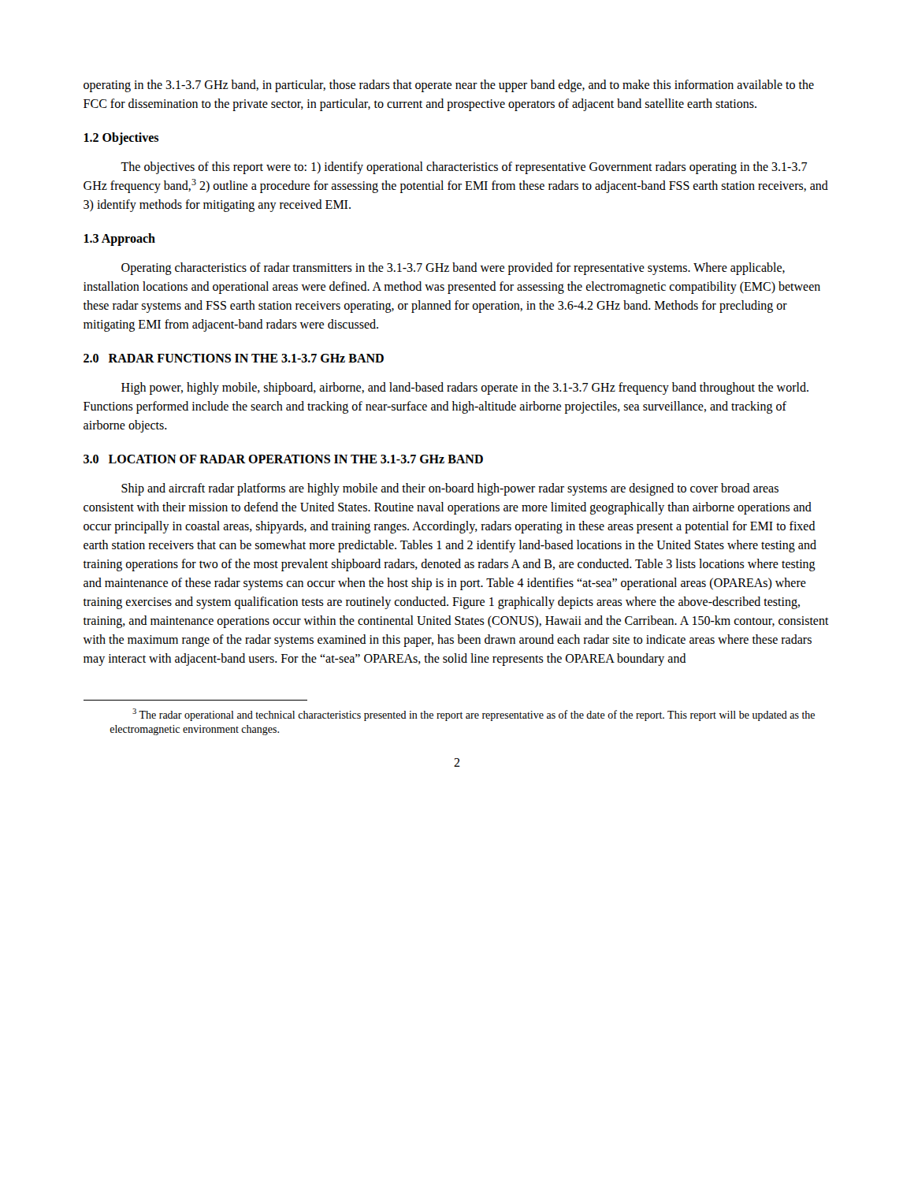operating in the 3.1-3.7 GHz band, in particular, those radars that operate near the upper band edge, and to make this information available to the FCC for dissemination to the private sector, in particular, to current and prospective operators of adjacent band satellite earth stations.
1.2 Objectives
The objectives of this report were to: 1) identify operational characteristics of representative Government radars operating in the 3.1-3.7 GHz frequency band,3 2) outline a procedure for assessing the potential for EMI from these radars to adjacent-band FSS earth station receivers, and 3) identify methods for mitigating any received EMI.
1.3 Approach
Operating characteristics of radar transmitters in the 3.1-3.7 GHz band were provided for representative systems. Where applicable, installation locations and operational areas were defined. A method was presented for assessing the electromagnetic compatibility (EMC) between these radar systems and FSS earth station receivers operating, or planned for operation, in the 3.6-4.2 GHz band. Methods for precluding or mitigating EMI from adjacent-band radars were discussed.
2.0 RADAR FUNCTIONS IN THE 3.1-3.7 GHz BAND
High power, highly mobile, shipboard, airborne, and land-based radars operate in the 3.1-3.7 GHz frequency band throughout the world. Functions performed include the search and tracking of near-surface and high-altitude airborne projectiles, sea surveillance, and tracking of airborne objects.
3.0 LOCATION OF RADAR OPERATIONS IN THE 3.1-3.7 GHz BAND
Ship and aircraft radar platforms are highly mobile and their on-board high-power radar systems are designed to cover broad areas consistent with their mission to defend the United States. Routine naval operations are more limited geographically than airborne operations and occur principally in coastal areas, shipyards, and training ranges. Accordingly, radars operating in these areas present a potential for EMI to fixed earth station receivers that can be somewhat more predictable. Tables 1 and 2 identify land-based locations in the United States where testing and training operations for two of the most prevalent shipboard radars, denoted as radars A and B, are conducted. Table 3 lists locations where testing and maintenance of these radar systems can occur when the host ship is in port. Table 4 identifies “at-sea” operational areas (OPAREAs) where training exercises and system qualification tests are routinely conducted. Figure 1 graphically depicts areas where the above-described testing, training, and maintenance operations occur within the continental United States (CONUS), Hawaii and the Carribean. A 150-km contour, consistent with the maximum range of the radar systems examined in this paper, has been drawn around each radar site to indicate areas where these radars may interact with adjacent-band users. For the “at-sea” OPAREAs, the solid line represents the OPAREA boundary and
3 The radar operational and technical characteristics presented in the report are representative as of the date of the report. This report will be updated as the electromagnetic environment changes.
2